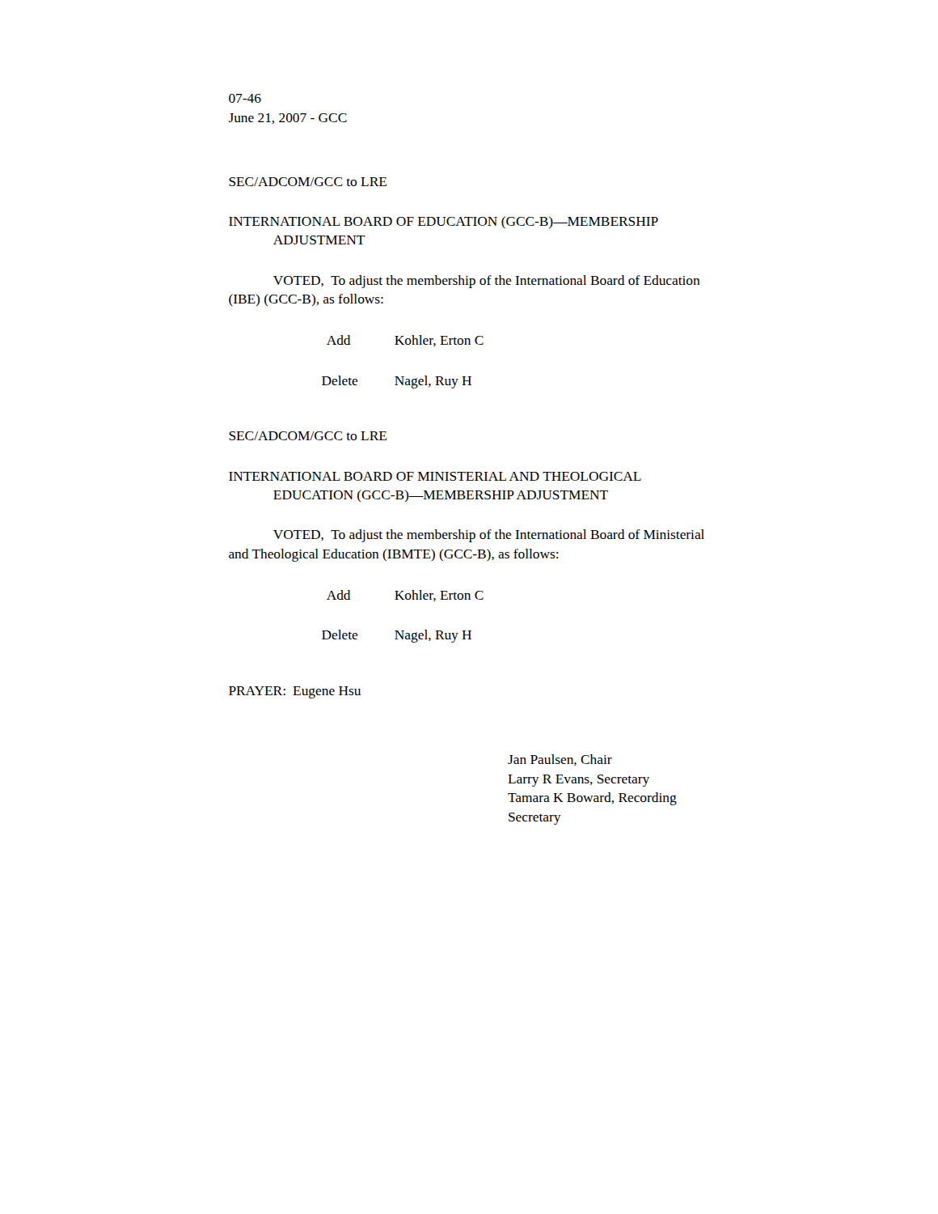07-46
June 21, 2007 - GCC
SEC/ADCOM/GCC to LRE
INTERNATIONAL BOARD OF EDUCATION (GCC-B)—MEMBERSHIP ADJUSTMENT
VOTED, To adjust the membership of the International Board of Education (IBE) (GCC-B), as follows:
| Add | Kohler, Erton C |
| Delete | Nagel, Ruy H |
SEC/ADCOM/GCC to LRE
INTERNATIONAL BOARD OF MINISTERIAL AND THEOLOGICAL EDUCATION (GCC-B)—MEMBERSHIP ADJUSTMENT
VOTED, To adjust the membership of the International Board of Ministerial and Theological Education (IBMTE) (GCC-B), as follows:
| Add | Kohler, Erton C |
| Delete | Nagel, Ruy H |
PRAYER: Eugene Hsu
Jan Paulsen, Chair
Larry R Evans, Secretary
Tamara K Boward, Recording Secretary